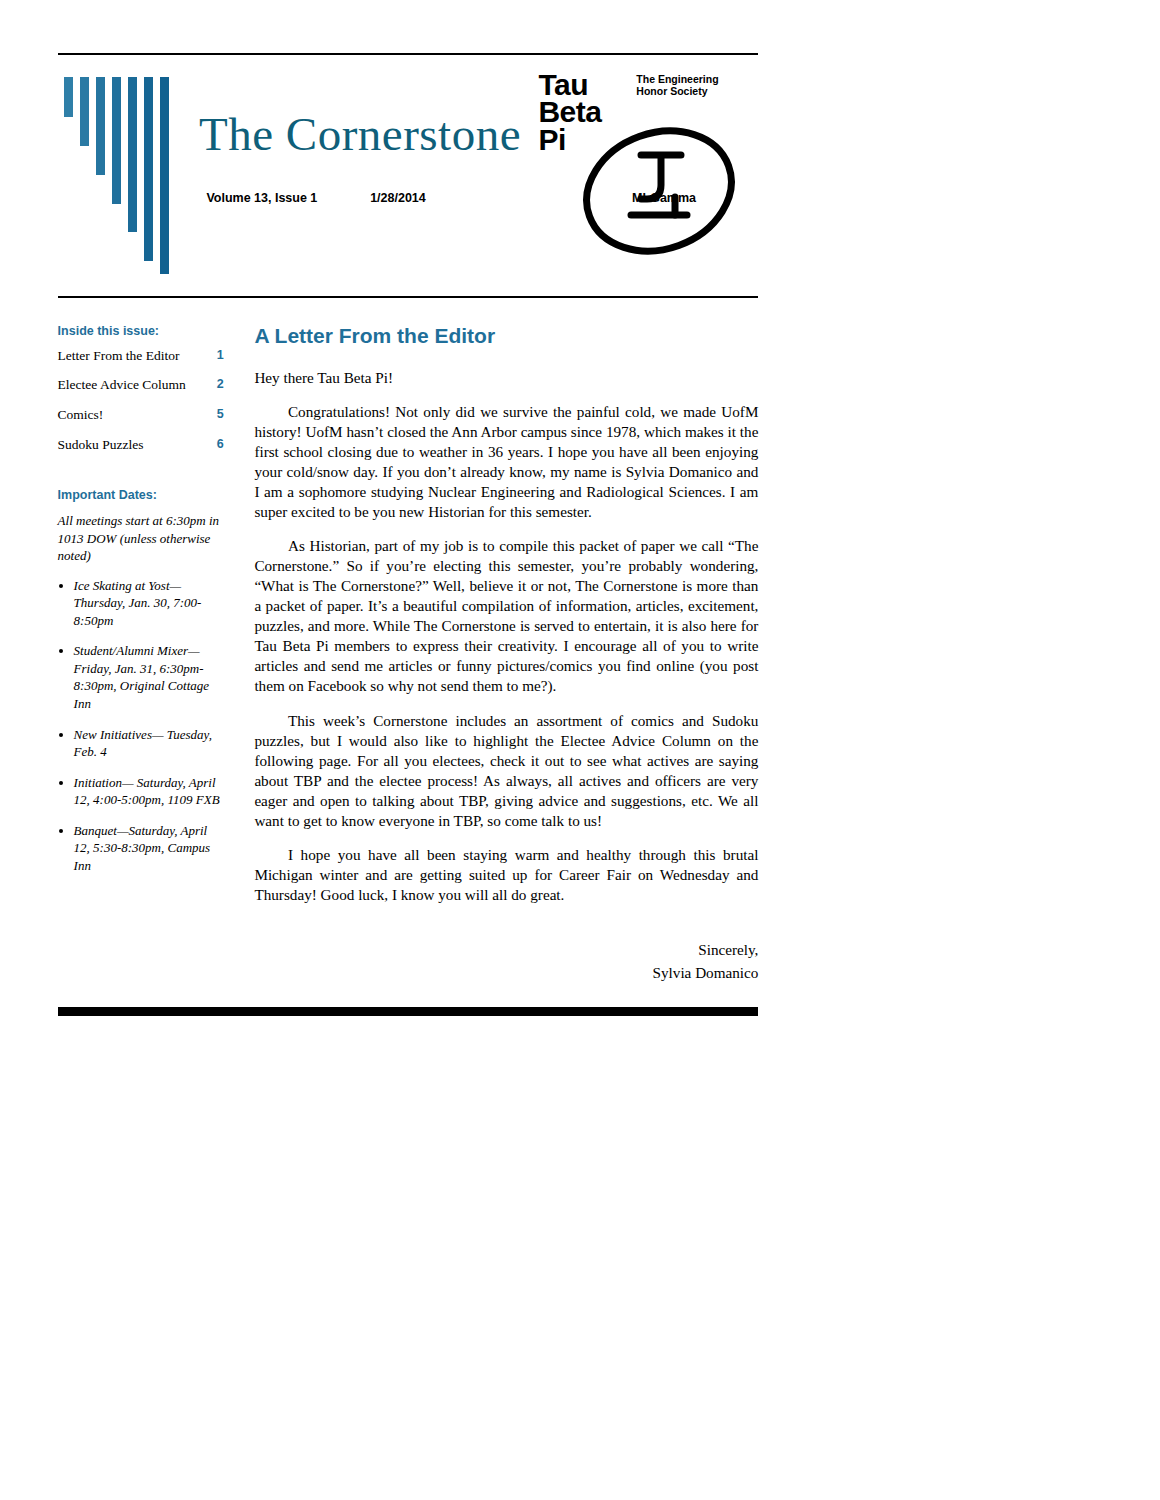Tau
Beta
Pi
The Engineering
Honor Society
The Cornerstone
Volume 13, Issue 1 1/28/2014 MI-Gamma
Inside this issue:
Letter From the Editor 1
Electee Advice Column 2
Comics!5
Sudoku Puzzles 6
Important Dates:
All meetings start at 6:30pm in 1013 DOW (unless otherwise noted)
Ice Skating at Yost— Thursday, Jan. 30, 7:00-8:50pm
Student/Alumni Mixer— Friday, Jan. 31, 6:30pm-8:30pm, Original Cottage Inn
New Initiatives— Tuesday, Feb. 4
Initiation— Saturday, April 12, 4:00-5:00pm, 1109 FXB
Banquet—Saturday, April 12, 5:30-8:30pm, Campus Inn
A Letter From the Editor
Hey there Tau Beta Pi!
Congratulations! Not only did we survive the painful cold, we made UofM history! UofM hasn’t closed the Ann Arbor campus since 1978, which makes it the first school closing due to weather in 36 years. I hope you have all been enjoying your cold/snow day. If you don’t already know, my name is Sylvia Domanico and I am a sophomore studying Nuclear Engineering and Radiological Sciences. I am super excited to be you new Historian for this semester.
As Historian, part of my job is to compile this packet of paper we call “The Cornerstone.” So if you’re electing this semester, you’re probably wondering, “What is The Cornerstone?” Well, believe it or not, The Cornerstone is more than a packet of paper. It’s a beautiful compilation of information, articles, excitement, puzzles, and more. While The Cornerstone is served to entertain, it is also here for Tau Beta Pi members to express their creativity. I encourage all of you to write articles and send me articles or funny pictures/comics you find online (you post them on Facebook so why not send them to me?).
This week’s Cornerstone includes an assortment of comics and Sudoku puzzles, but I would also like to highlight the Electee Advice Column on the following page. For all you electees, check it out to see what actives are saying about TBP and the electee process! As always, all actives and officers are very eager and open to talking about TBP, giving advice and suggestions, etc. We all want to get to know everyone in TBP, so come talk to us!
I hope you have all been staying warm and healthy through this brutal Michigan winter and are getting suited up for Career Fair on Wednesday and Thursday! Good luck, I know you will all do great.
Sincerely,
Sylvia Domanico